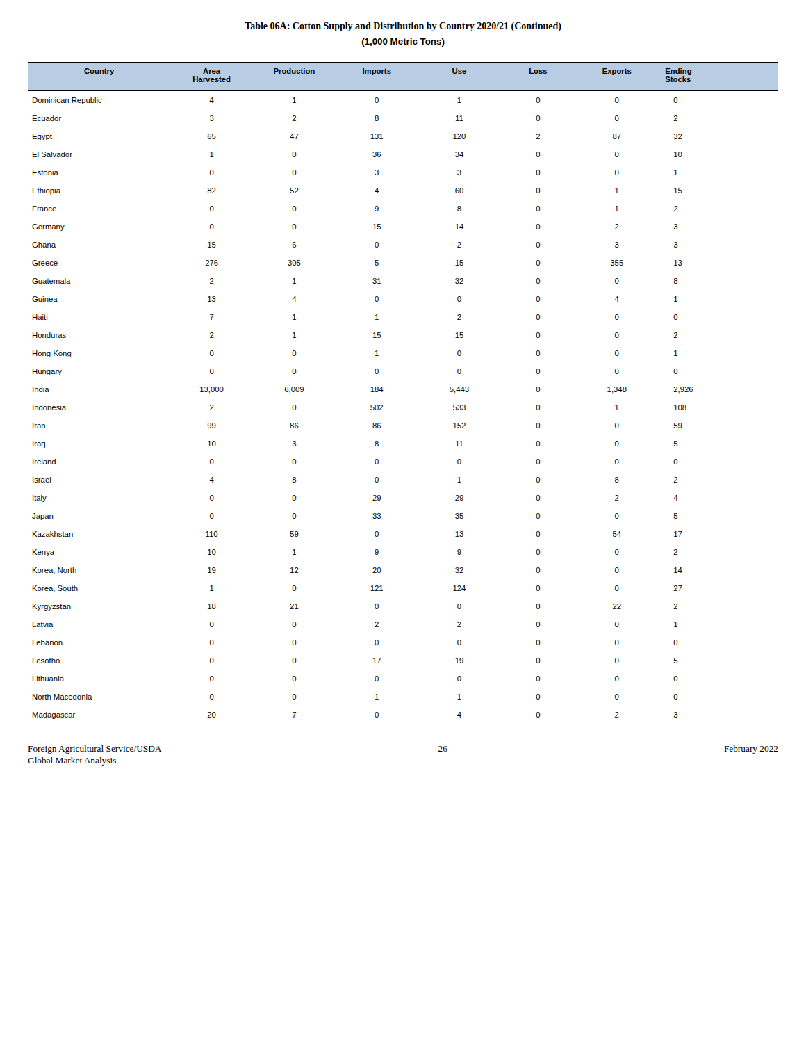Table 06A: Cotton Supply and Distribution by Country 2020/21 (Continued)
(1,000 Metric Tons)
| Country | Area Harvested | Production | Imports | Use | Loss | Exports | Ending Stocks |
| --- | --- | --- | --- | --- | --- | --- | --- |
| Dominican Republic | 4 | 1 | 0 | 1 | 0 | 0 | 0 |
| Ecuador | 3 | 2 | 8 | 11 | 0 | 0 | 2 |
| Egypt | 65 | 47 | 131 | 120 | 2 | 87 | 32 |
| El Salvador | 1 | 0 | 36 | 34 | 0 | 0 | 10 |
| Estonia | 0 | 0 | 3 | 3 | 0 | 0 | 1 |
| Ethiopia | 82 | 52 | 4 | 60 | 0 | 1 | 15 |
| France | 0 | 0 | 9 | 8 | 0 | 1 | 2 |
| Germany | 0 | 0 | 15 | 14 | 0 | 2 | 3 |
| Ghana | 15 | 6 | 0 | 2 | 0 | 3 | 3 |
| Greece | 276 | 305 | 5 | 15 | 0 | 355 | 13 |
| Guatemala | 2 | 1 | 31 | 32 | 0 | 0 | 8 |
| Guinea | 13 | 4 | 0 | 0 | 0 | 4 | 1 |
| Haiti | 7 | 1 | 1 | 2 | 0 | 0 | 0 |
| Honduras | 2 | 1 | 15 | 15 | 0 | 0 | 2 |
| Hong Kong | 0 | 0 | 1 | 0 | 0 | 0 | 1 |
| Hungary | 0 | 0 | 0 | 0 | 0 | 0 | 0 |
| India | 13,000 | 6,009 | 184 | 5,443 | 0 | 1,348 | 2,926 |
| Indonesia | 2 | 0 | 502 | 533 | 0 | 1 | 108 |
| Iran | 99 | 86 | 86 | 152 | 0 | 0 | 59 |
| Iraq | 10 | 3 | 8 | 11 | 0 | 0 | 5 |
| Ireland | 0 | 0 | 0 | 0 | 0 | 0 | 0 |
| Israel | 4 | 8 | 0 | 1 | 0 | 8 | 2 |
| Italy | 0 | 0 | 29 | 29 | 0 | 2 | 4 |
| Japan | 0 | 0 | 33 | 35 | 0 | 0 | 5 |
| Kazakhstan | 110 | 59 | 0 | 13 | 0 | 54 | 17 |
| Kenya | 10 | 1 | 9 | 9 | 0 | 0 | 2 |
| Korea, North | 19 | 12 | 20 | 32 | 0 | 0 | 14 |
| Korea, South | 1 | 0 | 121 | 124 | 0 | 0 | 27 |
| Kyrgyzstan | 18 | 21 | 0 | 0 | 0 | 22 | 2 |
| Latvia | 0 | 0 | 2 | 2 | 0 | 0 | 1 |
| Lebanon | 0 | 0 | 0 | 0 | 0 | 0 | 0 |
| Lesotho | 0 | 0 | 17 | 19 | 0 | 0 | 5 |
| Lithuania | 0 | 0 | 0 | 0 | 0 | 0 | 0 |
| North Macedonia | 0 | 0 | 1 | 1 | 0 | 0 | 0 |
| Madagascar | 20 | 7 | 0 | 4 | 0 | 2 | 3 |
Foreign Agricultural Service/USDA
Global Market Analysis
26
February 2022